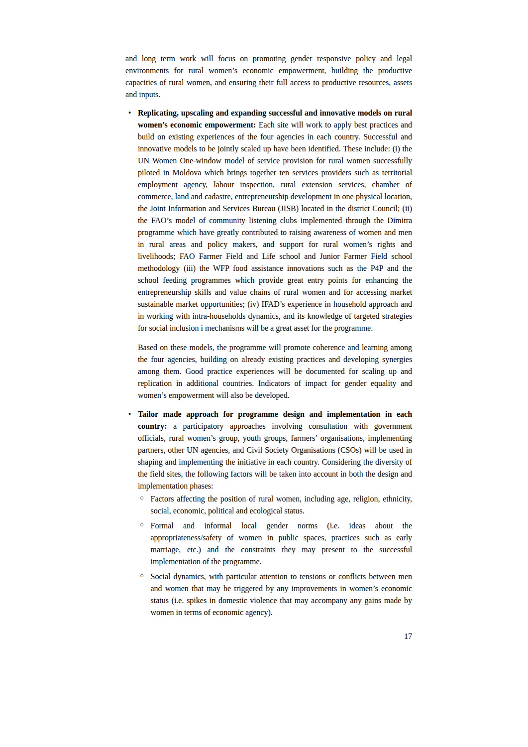and long term work will focus on promoting gender responsive policy and legal environments for rural women’s economic empowerment, building the productive capacities of rural women, and ensuring their full access to productive resources, assets and inputs.
Replicating, upscaling and expanding successful and innovative models on rural women’s economic empowerment: Each site will work to apply best practices and build on existing experiences of the four agencies in each country. Successful and innovative models to be jointly scaled up have been identified. These include: (i) the UN Women One-window model of service provision for rural women successfully piloted in Moldova which brings together ten services providers such as territorial employment agency, labour inspection, rural extension services, chamber of commerce, land and cadastre, entrepreneurship development in one physical location, the Joint Information and Services Bureau (JISB) located in the district Council; (ii) the FAO’s model of community listening clubs implemented through the Dimitra programme which have greatly contributed to raising awareness of women and men in rural areas and policy makers, and support for rural women’s rights and livelihoods; FAO Farmer Field and Life school and Junior Farmer Field school methodology (iii) the WFP food assistance innovations such as the P4P and the school feeding programmes which provide great entry points for enhancing the entrepreneurship skills and value chains of rural women and for accessing market sustainable market opportunities; (iv) IFAD’s experience in household approach and in working with intra-households dynamics, and its knowledge of targeted strategies for social inclusion i mechanisms will be a great asset for the programme.
Based on these models, the programme will promote coherence and learning among the four agencies, building on already existing practices and developing synergies among them. Good practice experiences will be documented for scaling up and replication in additional countries. Indicators of impact for gender equality and women’s empowerment will also be developed.
Tailor made approach for programme design and implementation in each country: a participatory approaches involving consultation with government officials, rural women’s group, youth groups, farmers’ organisations, implementing partners, other UN agencies, and Civil Society Organisations (CSOs) will be used in shaping and implementing the initiative in each country. Considering the diversity of the field sites, the following factors will be taken into account in both the design and implementation phases:
Factors affecting the position of rural women, including age, religion, ethnicity, social, economic, political and ecological status.
Formal and informal local gender norms (i.e. ideas about the appropriateness/safety of women in public spaces, practices such as early marriage, etc.) and the constraints they may present to the successful implementation of the programme.
Social dynamics, with particular attention to tensions or conflicts between men and women that may be triggered by any improvements in women’s economic status (i.e. spikes in domestic violence that may accompany any gains made by women in terms of economic agency).
17